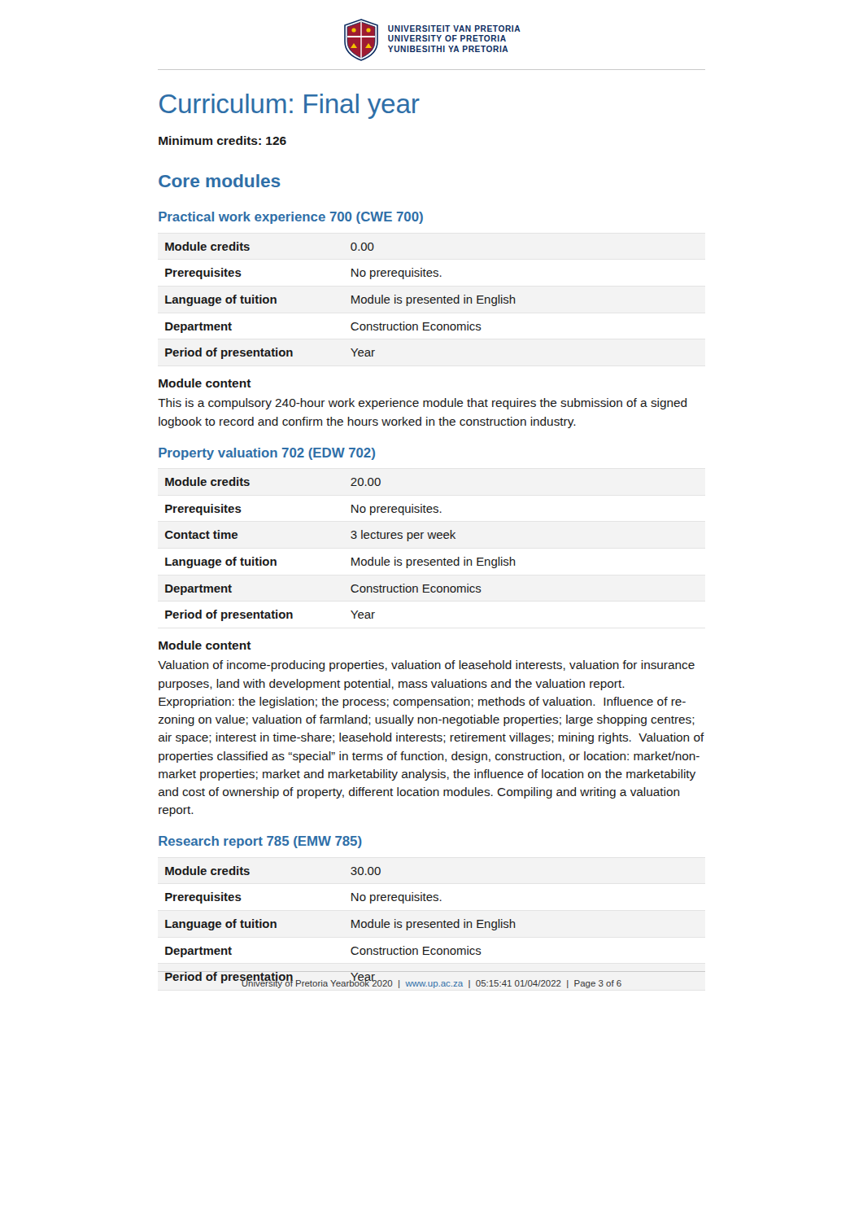Universiteit van Pretoria University of Pretoria Yunibesithi ya Pretoria
Curriculum: Final year
Minimum credits: 126
Core modules
Practical work experience 700 (CWE 700)
| Module credits | 0.00 |
| Prerequisites | No prerequisites. |
| Language of tuition | Module is presented in English |
| Department | Construction Economics |
| Period of presentation | Year |
Module content
This is a compulsory 240-hour work experience module that requires the submission of a signed logbook to record and confirm the hours worked in the construction industry.
Property valuation 702 (EDW 702)
| Module credits | 20.00 |
| Prerequisites | No prerequisites. |
| Contact time | 3 lectures per week |
| Language of tuition | Module is presented in English |
| Department | Construction Economics |
| Period of presentation | Year |
Module content
Valuation of income-producing properties, valuation of leasehold interests, valuation for insurance purposes, land with development potential, mass valuations and the valuation report. Expropriation: the legislation; the process; compensation; methods of valuation. Influence of re-zoning on value; valuation of farmland; usually non-negotiable properties; large shopping centres; air space; interest in time-share; leasehold interests; retirement villages; mining rights. Valuation of properties classified as “special” in terms of function, design, construction, or location: market/non-market properties; market and marketability analysis, the influence of location on the marketability and cost of ownership of property, different location modules. Compiling and writing a valuation report.
Research report 785 (EMW 785)
| Module credits | 30.00 |
| Prerequisites | No prerequisites. |
| Language of tuition | Module is presented in English |
| Department | Construction Economics |
| Period of presentation | Year |
University of Pretoria Yearbook 2020 | www.up.ac.za | 05:15:41 01/04/2022 | Page 3 of 6